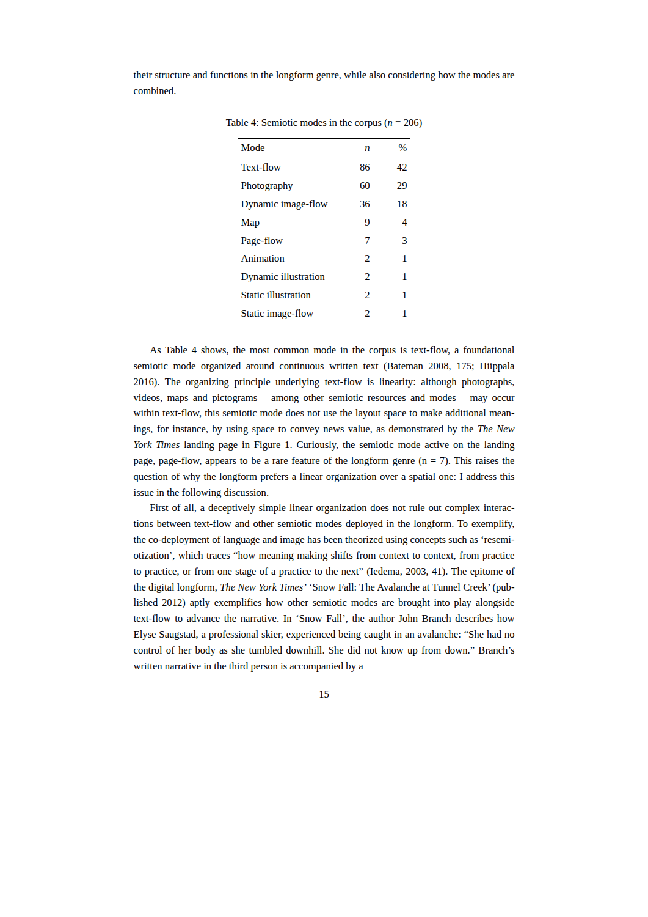their structure and functions in the longform genre, while also considering how the modes are combined.
Table 4: Semiotic modes in the corpus (n = 206)
| Mode | n | % |
| --- | --- | --- |
| Text-flow | 86 | 42 |
| Photography | 60 | 29 |
| Dynamic image-flow | 36 | 18 |
| Map | 9 | 4 |
| Page-flow | 7 | 3 |
| Animation | 2 | 1 |
| Dynamic illustration | 2 | 1 |
| Static illustration | 2 | 1 |
| Static image-flow | 2 | 1 |
As Table 4 shows, the most common mode in the corpus is text-flow, a foundational semiotic mode organized around continuous written text (Bateman 2008, 175; Hiippala 2016). The organizing principle underlying text-flow is linearity: although photographs, videos, maps and pictograms – among other semiotic resources and modes – may occur within text-flow, this semiotic mode does not use the layout space to make additional meanings, for instance, by using space to convey news value, as demonstrated by the The New York Times landing page in Figure 1. Curiously, the semiotic mode active on the landing page, page-flow, appears to be a rare feature of the longform genre (n = 7). This raises the question of why the longform prefers a linear organization over a spatial one: I address this issue in the following discussion.
First of all, a deceptively simple linear organization does not rule out complex interactions between text-flow and other semiotic modes deployed in the longform. To exemplify, the co-deployment of language and image has been theorized using concepts such as ‘resemiotization’, which traces “how meaning making shifts from context to context, from practice to practice, or from one stage of a practice to the next” (Iedema, 2003, 41). The epitome of the digital longform, The New York Times’ ‘Snow Fall: The Avalanche at Tunnel Creek’ (published 2012) aptly exemplifies how other semiotic modes are brought into play alongside text-flow to advance the narrative. In ‘Snow Fall’, the author John Branch describes how Elyse Saugstad, a professional skier, experienced being caught in an avalanche: “She had no control of her body as she tumbled downhill. She did not know up from down.” Branch’s written narrative in the third person is accompanied by a
15